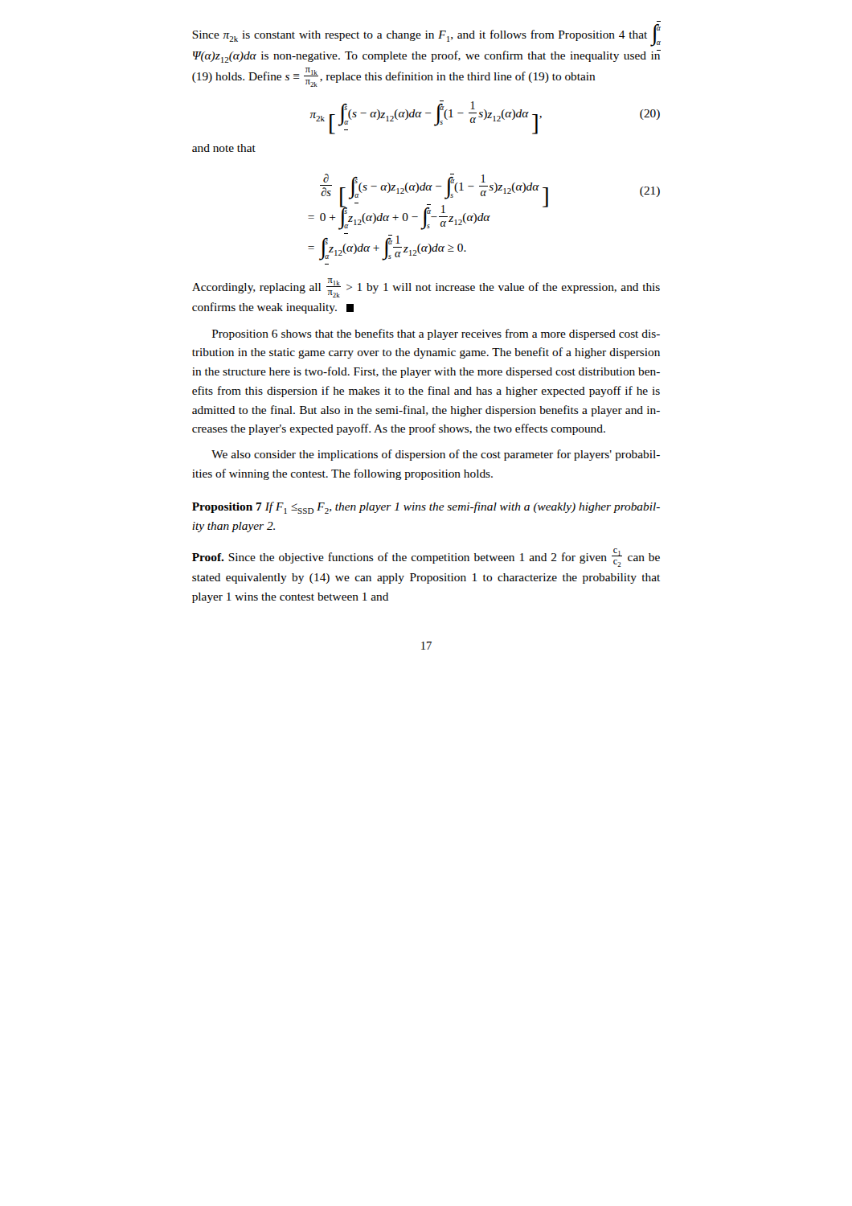Since π2k is constant with respect to a change in F1, and it follows from Proposition 4 that ∫αα Ψ(α)z12(α)dα is non-negative. To complete the proof, we confirm that the inequality used in (19) holds. Define s ≡ π1k π2k, replace this definition in the third line of (19) to obtain
π2k [ ∫sα(s − α)z12(α)dα − ∫αs(1 − 1 α s)z12(α)dα ], (20)
and note that
(21)
| | | ∂ ∂ s [ ∫ s α ( s − α ) z 12 ( α ) dα − ∫ α s (1 − 1 α s ) z 12 ( α ) dα ] |
| | = | 0 + ∫ s α z 12 ( α ) dα + 0 − ∫ α s − 1 α z 12 ( α ) dα |
| | = | ∫ s α z 12 ( α ) dα + ∫ α s 1 α z 12 ( α ) dα ≥ 0. |
Accordingly, replacing all π1k π2k > 1 by 1 will not increase the value of the expression, and this confirms the weak inequality.
Proposition 6 shows that the benefits that a player receives from a more dispersed cost distribution in the static game carry over to the dynamic game. The benefit of a higher dispersion in the structure here is two-fold. First, the player with the more dispersed cost distribution benefits from this dispersion if he makes it to the final and has a higher expected payoff if he is admitted to the final. But also in the semi-final, the higher dispersion benefits a player and increases the player's expected payoff. As the proof shows, the two effects compound.
We also consider the implications of dispersion of the cost parameter for players' probabilities of winning the contest. The following proposition holds.
Proposition 7 If F1 ≤SSD F2, then player 1 wins the semi-final with a (weakly) higher probability than player 2.
Proof. Since the objective functions of the competition between 1 and 2 for given c1 c2 can be stated equivalently by (14) we can apply Proposition 1 to characterize the probability that player 1 wins the contest between 1 and
17